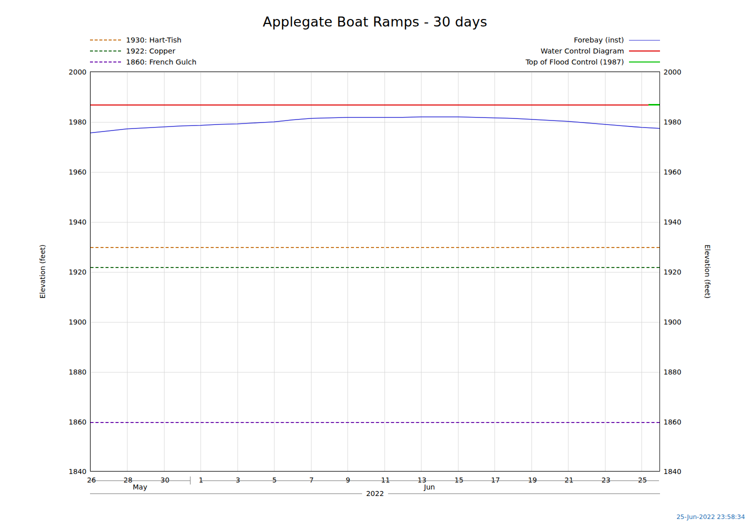Applegate Boat Ramps - 30 days
1930: Hart-Tish
1922: Copper
1860: French Gulch
Forebay (inst)
Water Control Diagram
Top of Flood Control (1987)
Elevation (feet) Elevation (feet)
20002000
19801980
19601960
19401940
19201920
19001900
18801880
18601860
18401840
26
28
30
1
3
5
7
9
11
13
15
17
19
21
23
25
May
Jun
2022
25-Jun-2022 23:58:34